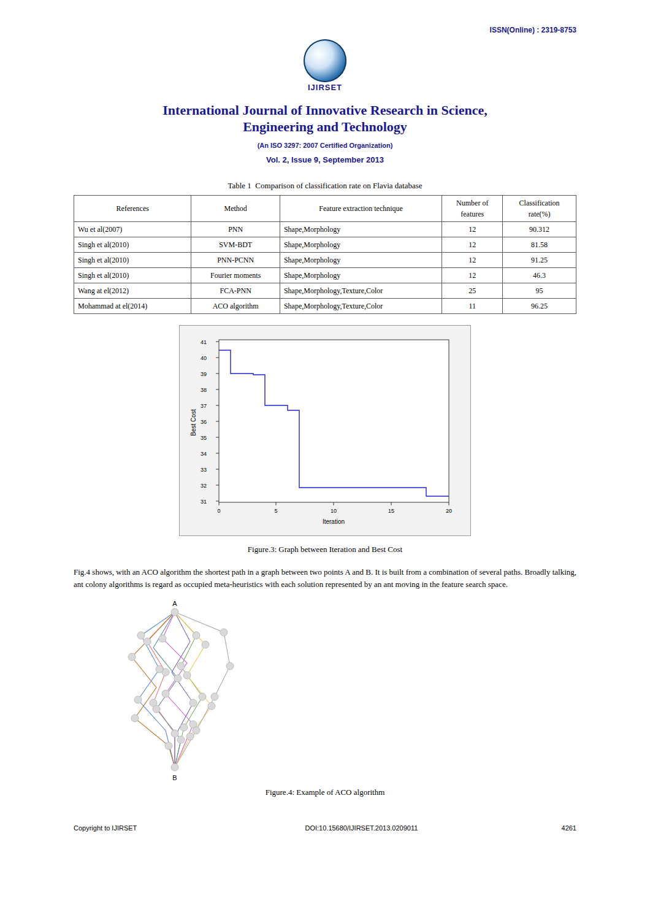ISSN(Online) : 2319-8753
International Journal of Innovative Research in Science,
Engineering and Technology
(An ISO 3297: 2007 Certified Organization)
Vol. 2, Issue 9, September 2013
Table 1 Comparison of classification rate on Flavia database
| References | Method | Feature extraction technique | Number of features | Classification rate(%) |
| --- | --- | --- | --- | --- |
| Wu et al(2007) | PNN | Shape,Morphology | 12 | 90.312 |
| Singh et al(2010) | SVM-BDT | Shape,Morphology | 12 | 81.58 |
| Singh et al(2010) | PNN-PCNN | Shape,Morphology | 12 | 91.25 |
| Singh et al(2010) | Fourier moments | Shape,Morphology | 12 | 46.3 |
| Wang at el(2012) | FCA-PNN | Shape,Morphology,Texture,Color | 25 | 95 |
| Mohammad at el(2014) | ACO algorithm | Shape,Morphology,Texture,Color | 11 | 96.25 |
41 40 39 38 37 36 35 34 33 32 31 0 5 10 15 20 Iteration Best Cost
Figure.3: Graph between Iteration and Best Cost
Fig.4 shows, with an ACO algorithm the shortest path in a graph between two points A and B. It is built from a combination of several paths. Broadly talking, ant colony algorithms is regard as occupied meta-heuristics with each solution represented by an ant moving in the feature search space.
A B
Figure.4: Example of ACO algorithm
Copyright to IJIRSET DOI:10.15680/IJIRSET.2013.0209011 4261